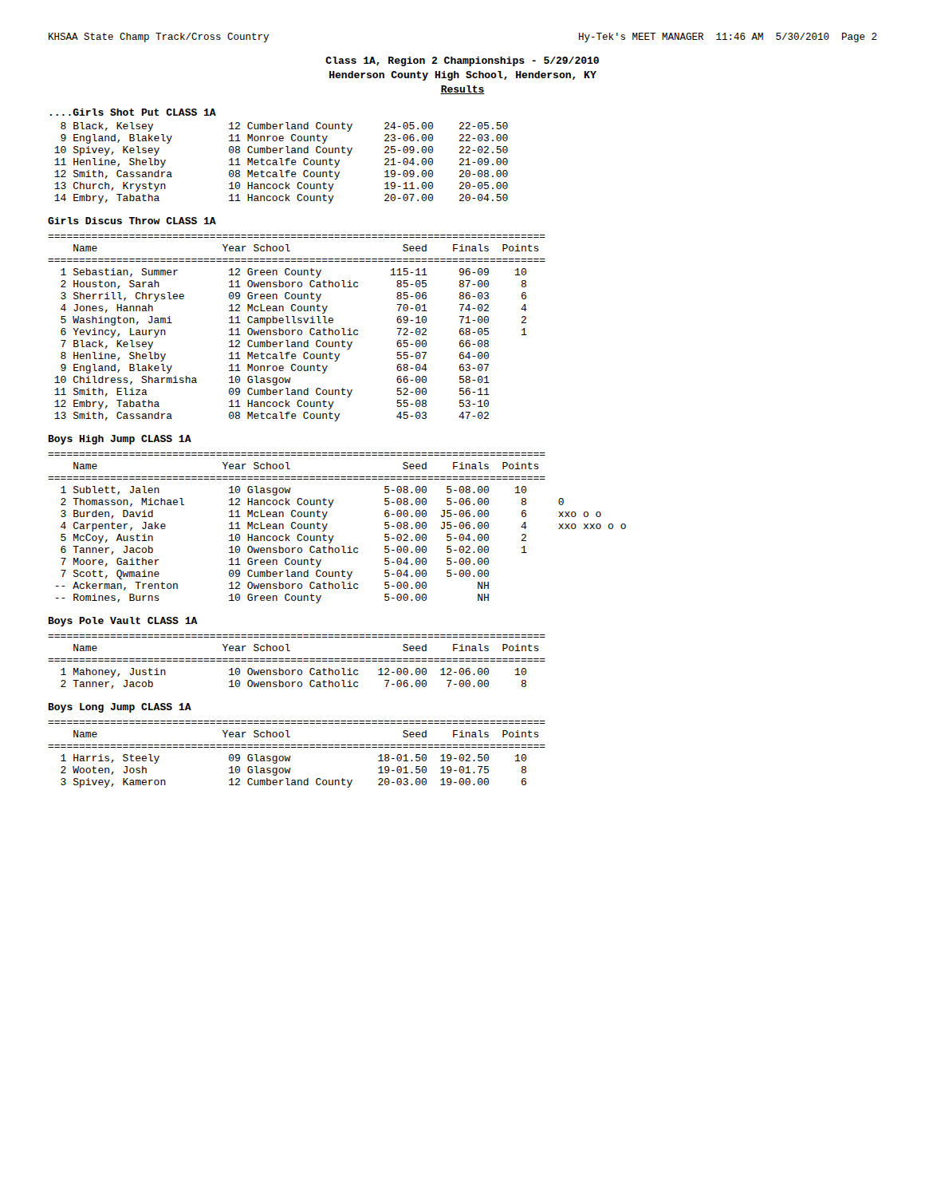KHSAA State Champ Track/Cross Country Hy-Tek's MEET MANAGER 11:46 AM 5/30/2010 Page 2
Class 1A, Region 2 Championships - 5/29/2010 Henderson County High School, Henderson, KY
Results
....Girls Shot Put CLASS 1A
  8 Black, Kelsey            12 Cumberland County     24-05.00    22-05.50
  9 England, Blakely         11 Monroe County         23-06.00    22-03.00
 10 Spivey, Kelsey           08 Cumberland County     25-09.00    22-02.50
 11 Henline, Shelby          11 Metcalfe County       21-04.00    21-09.00
 12 Smith, Cassandra         08 Metcalfe County       19-09.00    20-08.00
 13 Church, Krystyn          10 Hancock County        19-11.00    20-05.00
 14 Embry, Tabatha           11 Hancock County        20-07.00    20-04.50
Girls Discus Throw CLASS 1A
================================================================================
    Name                    Year School                  Seed    Finals  Points
================================================================================
  1 Sebastian, Summer        12 Green County           115-11     96-09    10
  2 Houston, Sarah           11 Owensboro Catholic      85-05     87-00     8
  3 Sherrill, Chryslee       09 Green County            85-06     86-03     6
  4 Jones, Hannah            12 McLean County           70-01     74-02     4
  5 Washington, Jami         11 Campbellsville          69-10     71-00     2
  6 Yevincy, Lauryn          11 Owensboro Catholic      72-02     68-05     1
  7 Black, Kelsey            12 Cumberland County       65-00     66-08
  8 Henline, Shelby          11 Metcalfe County         55-07     64-00
  9 England, Blakely         11 Monroe County           68-04     63-07
 10 Childress, Sharmisha     10 Glasgow                 66-00     58-01
 11 Smith, Eliza             09 Cumberland County       52-00     56-11
 12 Embry, Tabatha           11 Hancock County          55-08     53-10
 13 Smith, Cassandra         08 Metcalfe County         45-03     47-02
Boys High Jump CLASS 1A
================================================================================
    Name                    Year School                  Seed    Finals  Points
================================================================================
  1 Sublett, Jalen           10 Glasgow               5-08.00   5-08.00    10
  2 Thomasson, Michael       12 Hancock County        5-08.00   5-06.00     8     0
  3 Burden, David            11 McLean County         6-00.00  J5-06.00     6     xxo o o
  4 Carpenter, Jake          11 McLean County         5-08.00  J5-06.00     4     xxo xxo o o
  5 McCoy, Austin            10 Hancock County        5-02.00   5-04.00     2
  6 Tanner, Jacob            10 Owensboro Catholic    5-00.00   5-02.00     1
  7 Moore, Gaither           11 Green County          5-04.00   5-00.00
  7 Scott, Qwmaine           09 Cumberland County     5-04.00   5-00.00
 -- Ackerman, Trenton        12 Owensboro Catholic    5-00.00        NH
 -- Romines, Burns           10 Green County          5-00.00        NH
Boys Pole Vault CLASS 1A
================================================================================
    Name                    Year School                  Seed    Finals  Points
================================================================================
  1 Mahoney, Justin          10 Owensboro Catholic   12-00.00  12-06.00    10
  2 Tanner, Jacob            10 Owensboro Catholic    7-06.00   7-00.00     8
Boys Long Jump CLASS 1A
================================================================================
    Name                    Year School                  Seed    Finals  Points
================================================================================
  1 Harris, Steely           09 Glasgow              18-01.50  19-02.50    10
  2 Wooten, Josh             10 Glasgow              19-01.50  19-01.75     8
  3 Spivey, Kameron          12 Cumberland County    20-03.00  19-00.00     6